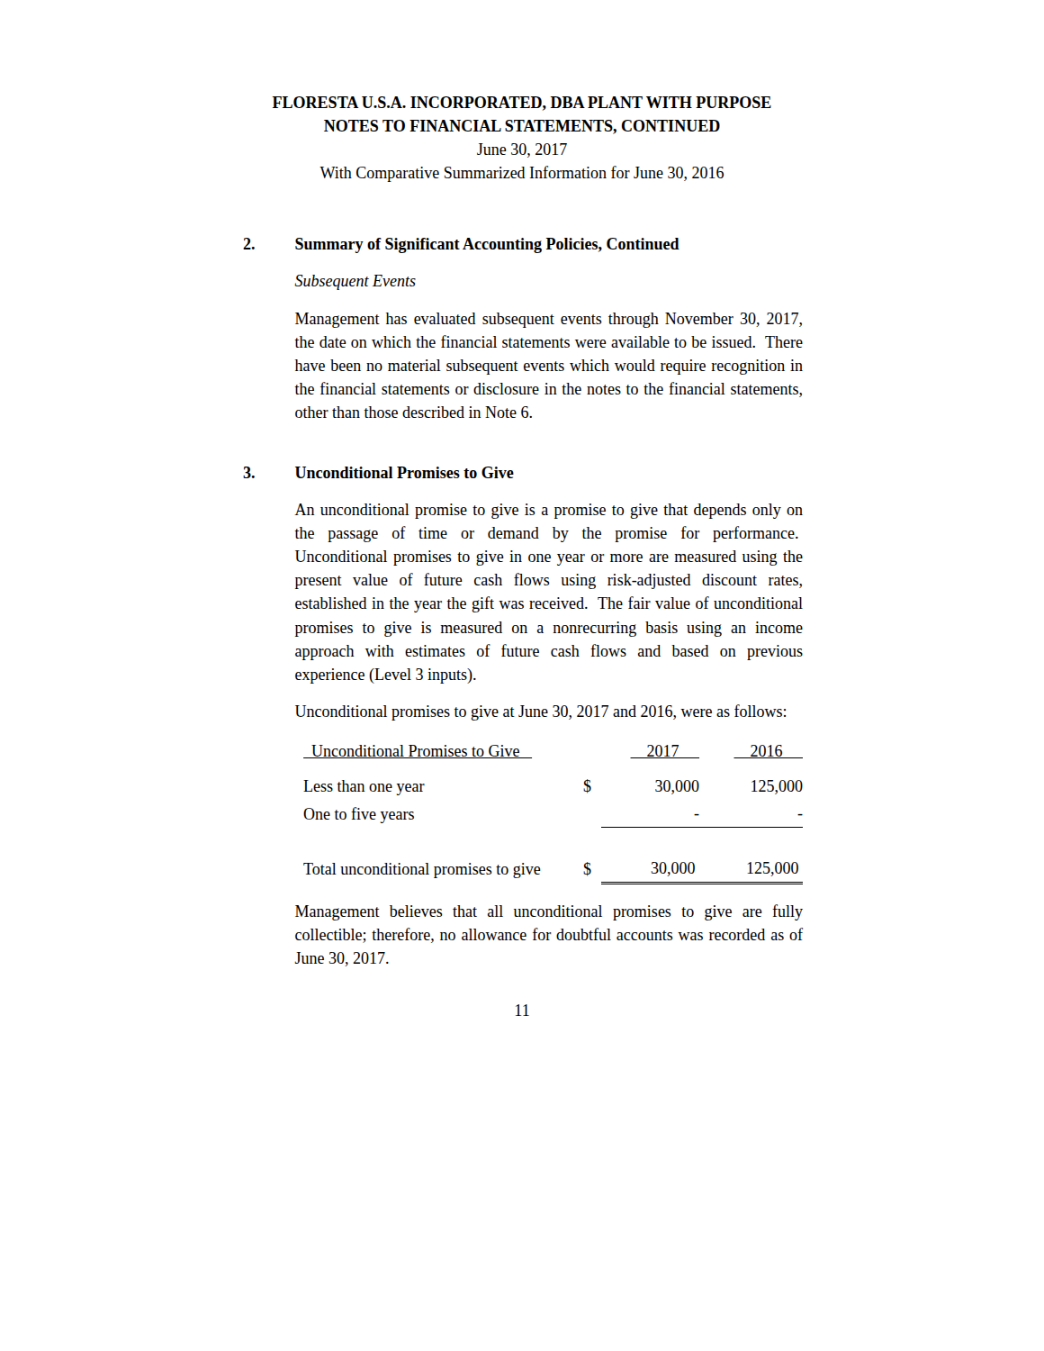Floresta U.S.A. Incorporated, dba Plant With Purpose
Notes to Financial Statements, Continued
June 30, 2017
With Comparative Summarized Information for June 30, 2016
2.
Summary of Significant Accounting Policies, Continued
Subsequent Events
Management has evaluated subsequent events through November 30, 2017, the date on which the financial statements were available to be issued. There have been no material subsequent events which would require recognition in the financial statements or disclosure in the notes to the financial statements, other than those described in Note 6.
3.
Unconditional Promises to Give
An unconditional promise to give is a promise to give that depends only on the passage of time or demand by the promise for performance. Unconditional promises to give in one year or more are measured using the present value of future cash flows using risk-adjusted discount rates, established in the year the gift was received. The fair value of unconditional promises to give is measured on a nonrecurring basis using an income approach with estimates of future cash flows and based on previous experience (Level 3 inputs).
Unconditional promises to give at June 30, 2017 and 2016, were as follows:
| Unconditional Promises to Give | | 2017 | 2016 |
| Less than one year | $ | 30,000 | 125,000 |
| One to five years | | - | - |
| Total unconditional promises to give | $ | 30,000 | 125,000 |
Management believes that all unconditional promises to give are fully collectible; therefore, no allowance for doubtful accounts was recorded as of June 30, 2017.
11